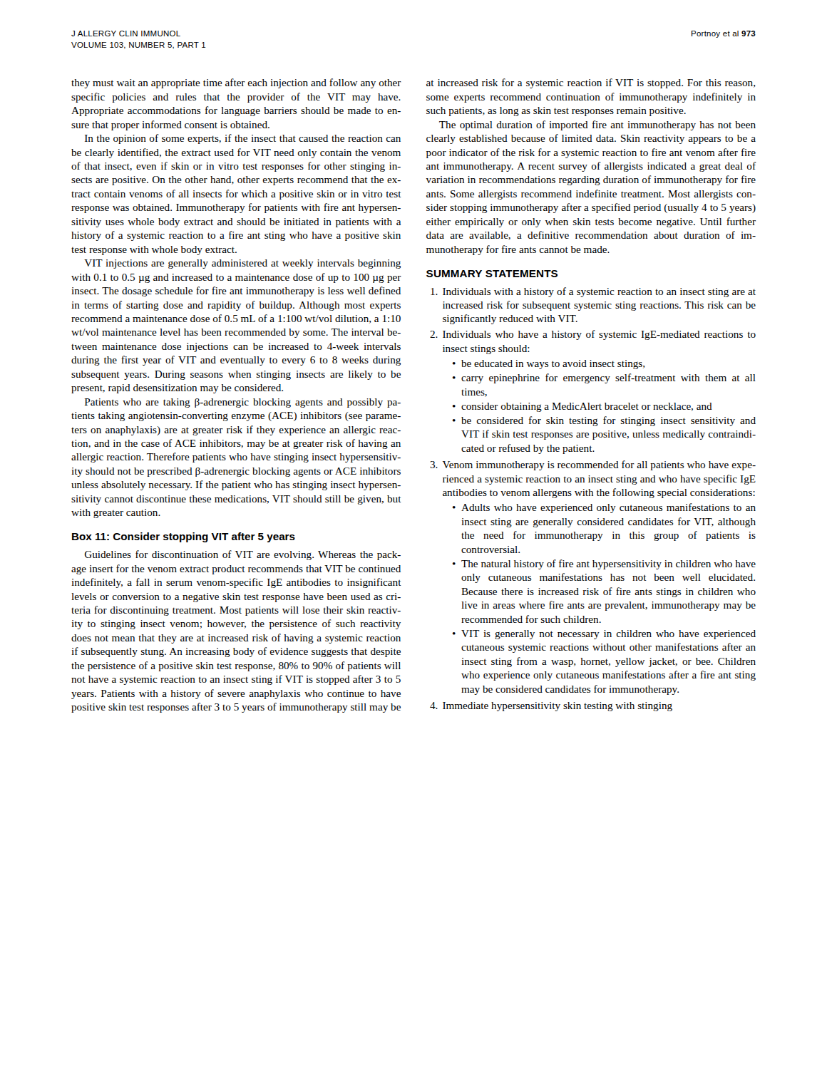J Allergy Clin Immunol
Volume 103, Number 5, Part 1
Portnoy et al 973
they must wait an appropriate time after each injection and follow any other specific policies and rules that the provider of the VIT may have. Appropriate accommodations for language barriers should be made to ensure that proper informed consent is obtained.
In the opinion of some experts, if the insect that caused the reaction can be clearly identified, the extract used for VIT need only contain the venom of that insect, even if skin or in vitro test responses for other stinging insects are positive. On the other hand, other experts recommend that the extract contain venoms of all insects for which a positive skin or in vitro test response was obtained. Immunotherapy for patients with fire ant hypersensitivity uses whole body extract and should be initiated in patients with a history of a systemic reaction to a fire ant sting who have a positive skin test response with whole body extract.
VIT injections are generally administered at weekly intervals beginning with 0.1 to 0.5 µg and increased to a maintenance dose of up to 100 µg per insect. The dosage schedule for fire ant immunotherapy is less well defined in terms of starting dose and rapidity of buildup. Although most experts recommend a maintenance dose of 0.5 mL of a 1:100 wt/vol dilution, a 1:10 wt/vol maintenance level has been recommended by some. The interval between maintenance dose injections can be increased to 4-week intervals during the first year of VIT and eventually to every 6 to 8 weeks during subsequent years. During seasons when stinging insects are likely to be present, rapid desensitization may be considered.
Patients who are taking β-adrenergic blocking agents and possibly patients taking angiotensin-converting enzyme (ACE) inhibitors (see parameters on anaphylaxis) are at greater risk if they experience an allergic reaction, and in the case of ACE inhibitors, may be at greater risk of having an allergic reaction. Therefore patients who have stinging insect hypersensitivity should not be prescribed β-adrenergic blocking agents or ACE inhibitors unless absolutely necessary. If the patient who has stinging insect hypersensitivity cannot discontinue these medications, VIT should still be given, but with greater caution.
Box 11: Consider stopping VIT after 5 years
Guidelines for discontinuation of VIT are evolving. Whereas the package insert for the venom extract product recommends that VIT be continued indefinitely, a fall in serum venom-specific IgE antibodies to insignificant levels or conversion to a negative skin test response have been used as criteria for discontinuing treatment. Most patients will lose their skin reactivity to stinging insect venom; however, the persistence of such reactivity does not mean that they are at increased risk of having a systemic reaction if subsequently stung. An increasing body of evidence suggests that despite the persistence of a positive skin test response, 80% to 90% of patients will not have a systemic reaction to an insect sting if VIT is stopped after 3 to 5 years. Patients with a history of severe anaphylaxis who continue to have positive skin test responses after 3 to 5 years of immunotherapy still may be at increased risk for a systemic reaction if VIT is stopped. For this reason, some experts recommend continuation of immunotherapy indefinitely in such patients, as long as skin test responses remain positive.
The optimal duration of imported fire ant immunotherapy has not been clearly established because of limited data. Skin reactivity appears to be a poor indicator of the risk for a systemic reaction to fire ant venom after fire ant immunotherapy. A recent survey of allergists indicated a great deal of variation in recommendations regarding duration of immunotherapy for fire ants. Some allergists recommend indefinite treatment. Most allergists consider stopping immunotherapy after a specified period (usually 4 to 5 years) either empirically or only when skin tests become negative. Until further data are available, a definitive recommendation about duration of immunotherapy for fire ants cannot be made.
Summary statements
Individuals with a history of a systemic reaction to an insect sting are at increased risk for subsequent systemic sting reactions. This risk can be significantly reduced with VIT.
Individuals who have a history of systemic IgE-mediated reactions to insect stings should:
be educated in ways to avoid insect stings,
carry epinephrine for emergency self-treatment with them at all times,
consider obtaining a MedicAlert bracelet or necklace, and
be considered for skin testing for stinging insect sensitivity and VIT if skin test responses are positive, unless medically contraindicated or refused by the patient.
Venom immunotherapy is recommended for all patients who have experienced a systemic reaction to an insect sting and who have specific IgE antibodies to venom allergens with the following special considerations:
Adults who have experienced only cutaneous manifestations to an insect sting are generally considered candidates for VIT, although the need for immunotherapy in this group of patients is controversial.
The natural history of fire ant hypersensitivity in children who have only cutaneous manifestations has not been well elucidated. Because there is increased risk of fire ants stings in children who live in areas where fire ants are prevalent, immunotherapy may be recommended for such children.
VIT is generally not necessary in children who have experienced cutaneous systemic reactions without other manifestations after an insect sting from a wasp, hornet, yellow jacket, or bee. Children who experience only cutaneous manifestations after a fire ant sting may be considered candidates for immunotherapy.
Immediate hypersensitivity skin testing with stinging